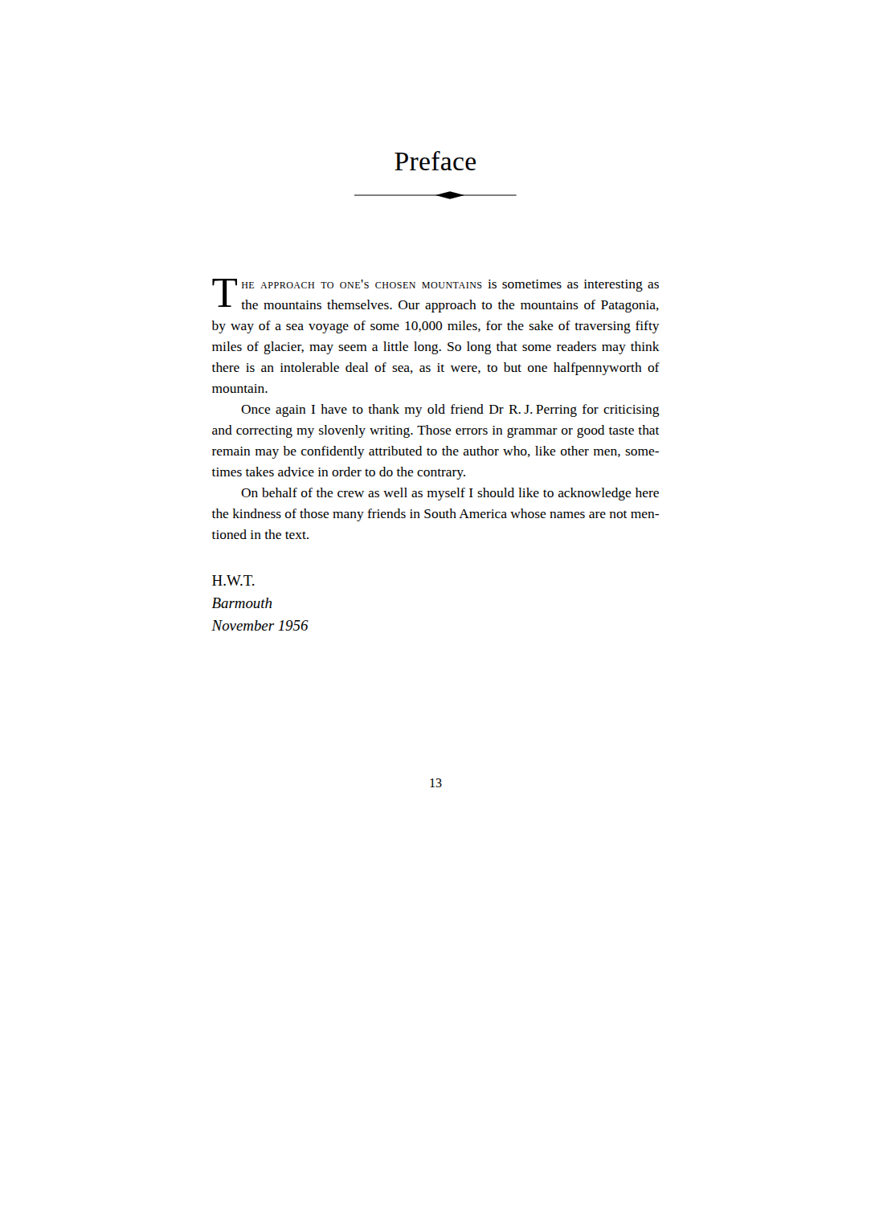Preface
The approach to one's chosen mountains is sometimes as interesting as the mountains themselves. Our approach to the mountains of Patagonia, by way of a sea voyage of some 10,000 miles, for the sake of traversing fifty miles of glacier, may seem a little long. So long that some readers may think there is an intolerable deal of sea, as it were, to but one halfpennyworth of mountain.
Once again I have to thank my old friend Dr R. J. Perring for criticising and correcting my slovenly writing. Those errors in grammar or good taste that remain may be confidently attributed to the author who, like other men, sometimes takes advice in order to do the contrary.
On behalf of the crew as well as myself I should like to acknowledge here the kindness of those many friends in South America whose names are not mentioned in the text.
H.W.T.
Barmouth
November 1956
13